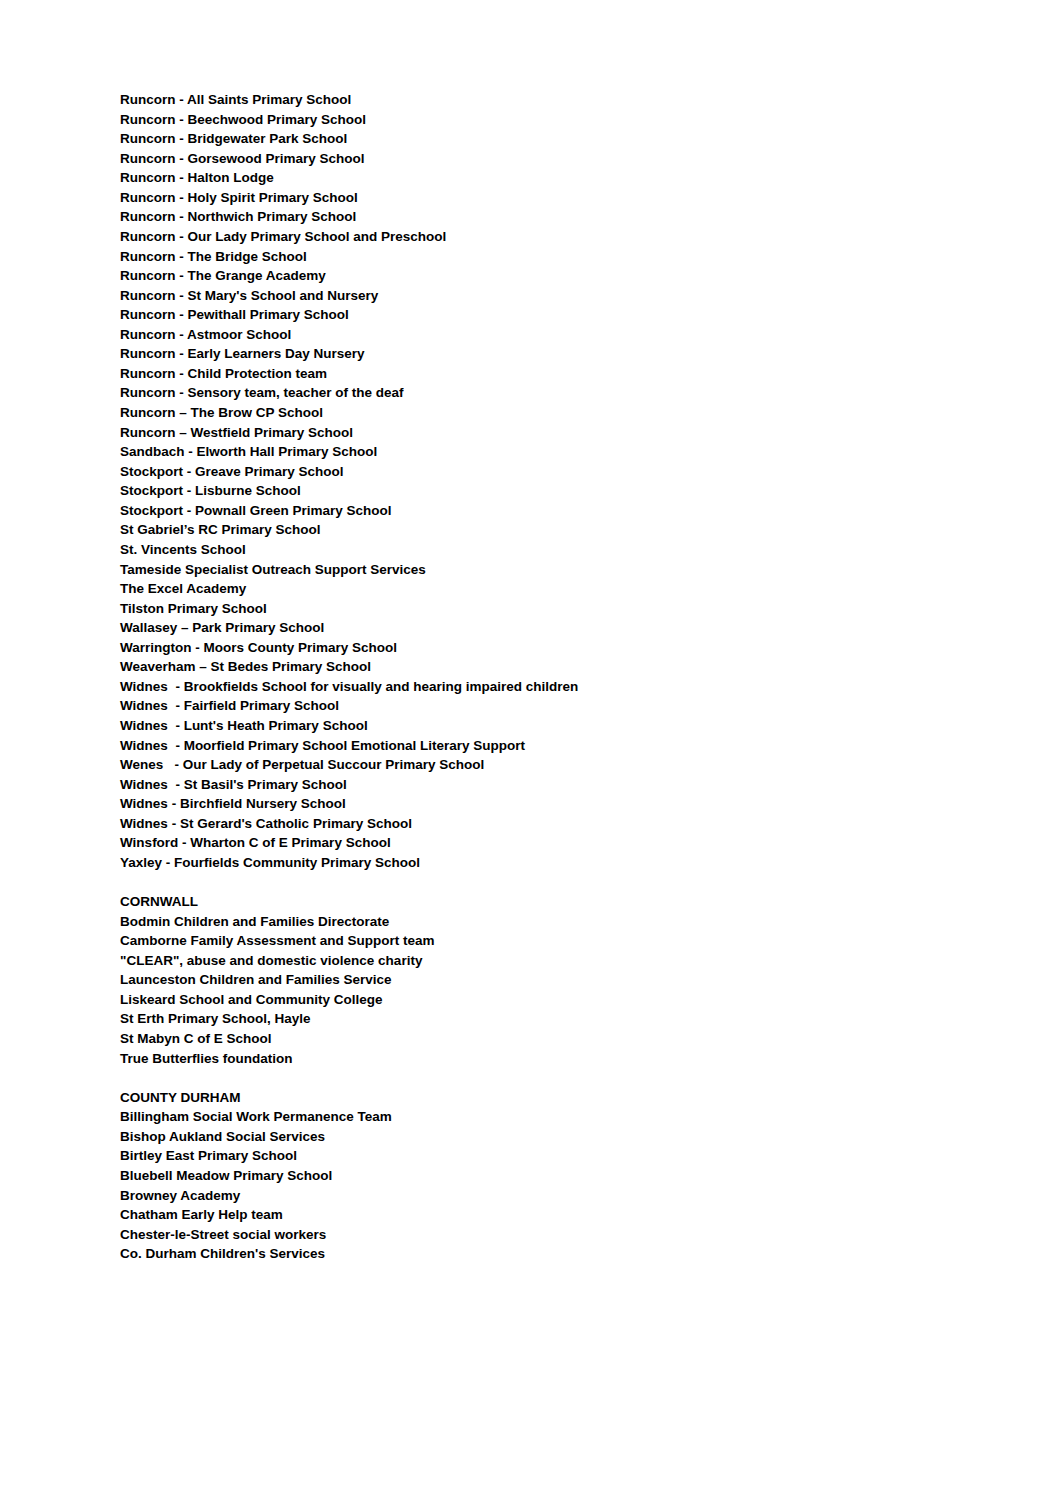Runcorn - All Saints Primary School
Runcorn - Beechwood Primary School
Runcorn - Bridgewater Park School
Runcorn - Gorsewood Primary School
Runcorn - Halton Lodge
Runcorn - Holy Spirit Primary School
Runcorn - Northwich Primary School
Runcorn - Our Lady Primary School and Preschool
Runcorn - The Bridge School
Runcorn - The Grange Academy
Runcorn - St Mary's School and Nursery
Runcorn - Pewithall Primary School
Runcorn - Astmoor School
Runcorn - Early Learners Day Nursery
Runcorn - Child Protection team
Runcorn - Sensory team, teacher of the deaf
Runcorn – The Brow CP School
Runcorn – Westfield Primary School
Sandbach - Elworth Hall Primary School
Stockport - Greave Primary School
Stockport - Lisburne School
Stockport - Pownall Green Primary School
St Gabriel’s RC Primary School
St. Vincents School
Tameside Specialist Outreach Support Services
The Excel Academy
Tilston Primary School
Wallasey – Park Primary School
Warrington - Moors County Primary School
Weaverham – St Bedes Primary School
Widnes - Brookfields School for visually and hearing impaired children
Widnes - Fairfield Primary School
Widnes - Lunt's Heath Primary School
Widnes - Moorfield Primary School Emotional Literary Support
Wenes - Our Lady of Perpetual Succour Primary School
Widnes - St Basil's Primary School
Widnes - Birchfield Nursery School
Widnes - St Gerard's Catholic Primary School
Winsford - Wharton C of E Primary School
Yaxley - Fourfields Community Primary School
CORNWALL
Bodmin Children and Families Directorate
Camborne Family Assessment and Support team
"CLEAR", abuse and domestic violence charity
Launceston Children and Families Service
Liskeard School and Community College
St Erth Primary School, Hayle
St Mabyn C of E School
True Butterflies foundation
COUNTY DURHAM
Billingham Social Work Permanence Team
Bishop Aukland Social Services
Birtley East Primary School
Bluebell Meadow Primary School
Browney Academy
Chatham Early Help team
Chester-le-Street social workers
Co. Durham Children's Services